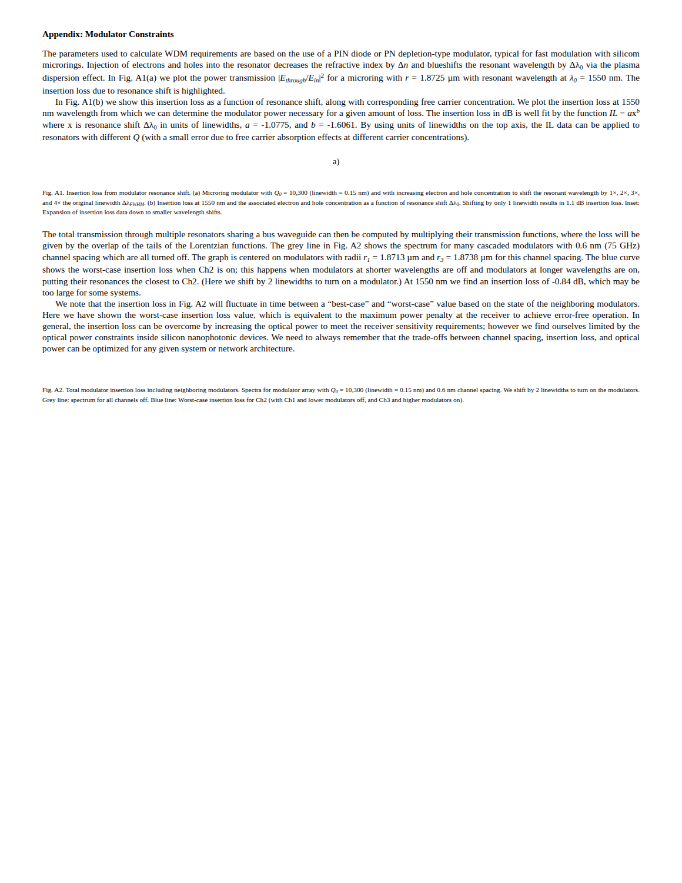Appendix: Modulator Constraints
The parameters used to calculate WDM requirements are based on the use of a PIN diode or PN depletion-type modulator, typical for fast modulation with silicom microrings. Injection of electrons and holes into the resonator decreases the refractive index by Δn and blueshifts the resonant wavelength by Δλ0 via the plasma dispersion effect. In Fig. A1(a) we plot the power transmission |Ethrough/Ein|2 for a microring with r = 1.8725 µm with resonant wavelength at λ0 = 1550 nm. The insertion loss due to resonance shift is highlighted.
In Fig. A1(b) we show this insertion loss as a function of resonance shift, along with corresponding free carrier concentration. We plot the insertion loss at 1550 nm wavelength from which we can determine the modulator power necessary for a given amount of loss. The insertion loss in dB is well fit by the function IL = axb where x is resonance shift Δλ0 in units of linewidths, a = -1.0775, and b = -1.6061. By using units of linewidths on the top axis, the IL data can be applied to resonators with different Q (with a small error due to free carrier absorption effects at different carrier concentrations).
a)
Fig. A1. Insertion loss from modulator resonance shift. (a) Microring modulator with Q0 = 10,300 (linewidth = 0.15 nm) and with increasing electron and hole concentration to shift the resonant wavelength by 1×, 2×, 3×, and 4× the original linewidth ΔλFWHM. (b) Insertion loss at 1550 nm and the associated electron and hole concentration as a function of resonance shift Δλ0. Shifting by only 1 linewidth results in 1.1 dB insertion loss. Inset: Expansion of insertion loss data down to smaller wavelength shifts.
The total transmission through multiple resonators sharing a bus waveguide can then be computed by multiplying their transmission functions, where the loss will be given by the overlap of the tails of the Lorentzian functions. The grey line in Fig. A2 shows the spectrum for many cascaded modulators with 0.6 nm (75 GHz) channel spacing which are all turned off. The graph is centered on modulators with radii r1 = 1.8713 µm and r3 = 1.8738 µm for this channel spacing. The blue curve shows the worst-case insertion loss when Ch2 is on; this happens when modulators at shorter wavelengths are off and modulators at longer wavelengths are on, putting their resonances the closest to Ch2. (Here we shift by 2 linewidths to turn on a modulator.) At 1550 nm we find an insertion loss of -0.84 dB, which may be too large for some systems.
We note that the insertion loss in Fig. A2 will fluctuate in time between a “best-case” and “worst-case” value based on the state of the neighboring modulators. Here we have shown the worst-case insertion loss value, which is equivalent to the maximum power penalty at the receiver to achieve error-free operation. In general, the insertion loss can be overcome by increasing the optical power to meet the receiver sensitivity requirements; however we find ourselves limited by the optical power constraints inside silicon nanophotonic devices. We need to always remember that the trade-offs between channel spacing, insertion loss, and optical power can be optimized for any given system or network architecture.
Fig. A2. Total modulator insertion loss including neighboring modulators. Spectra for modulator array with Q0 = 10,300 (linewidth = 0.15 nm) and 0.6 nm channel spacing. We shift by 2 linewidths to turn on the modulators. Grey line: spectrum for all channels off. Blue line: Worst-case insertion loss for Ch2 (with Ch1 and lower modulators off, and Ch3 and higher modulators on).